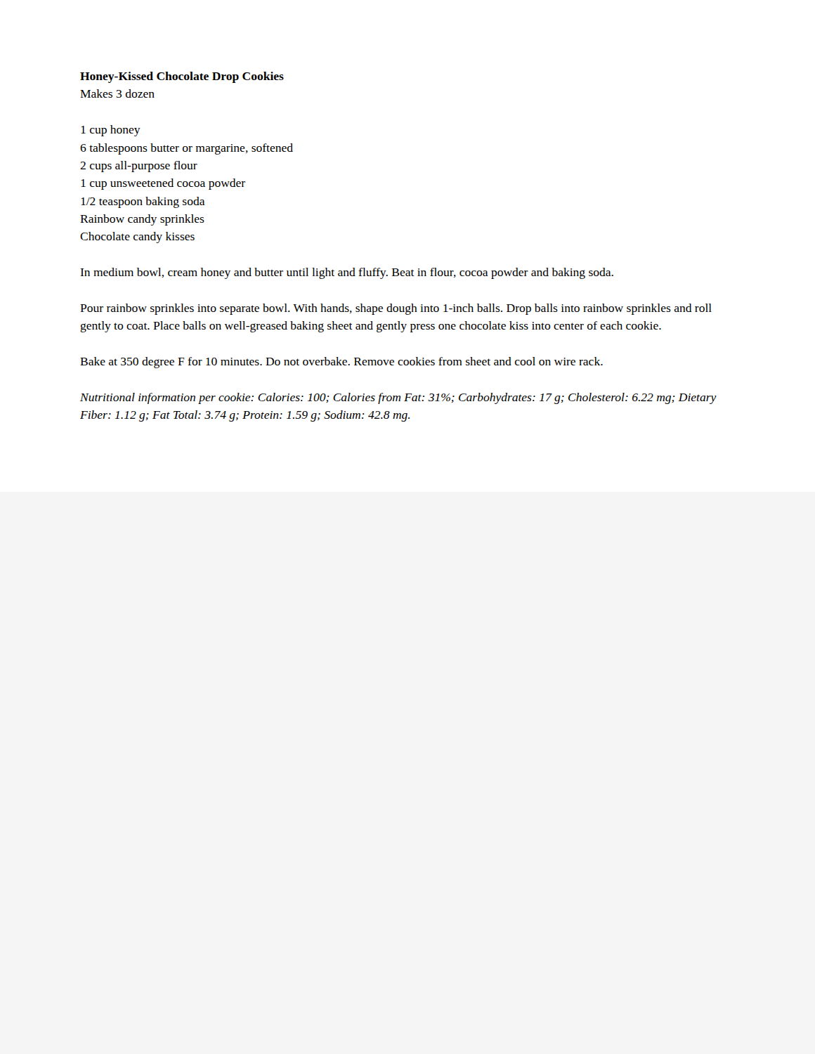Honey-Kissed Chocolate Drop Cookies
Makes 3 dozen
1 cup honey
6 tablespoons butter or margarine, softened
2 cups all-purpose flour
1 cup unsweetened cocoa powder
1/2 teaspoon baking soda
Rainbow candy sprinkles
Chocolate candy kisses
In medium bowl, cream honey and butter until light and fluffy. Beat in flour, cocoa powder and baking soda.
Pour rainbow sprinkles into separate bowl. With hands, shape dough into 1-inch balls. Drop balls into rainbow sprinkles and roll gently to coat. Place balls on well-greased baking sheet and gently press one chocolate kiss into center of each cookie.
Bake at 350 degree F for 10 minutes. Do not overbake. Remove cookies from sheet and cool on wire rack.
Nutritional information per cookie: Calories: 100; Calories from Fat: 31%; Carbohydrates: 17 g; Cholesterol: 6.22 mg; Dietary Fiber: 1.12 g; Fat Total: 3.74 g; Protein: 1.59 g; Sodium: 42.8 mg.